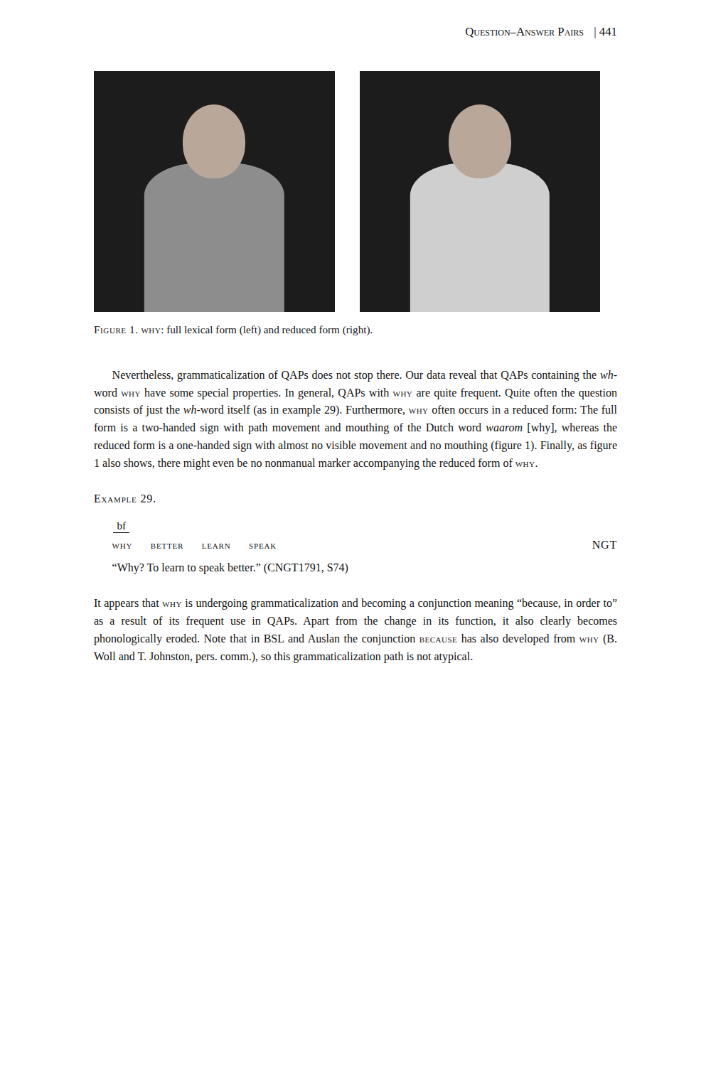Question–Answer Pairs | 441
Figure 1. why: full lexical form (left) and reduced form (right).
Nevertheless, grammaticalization of QAPs does not stop there. Our data reveal that QAPs containing the wh-word why have some special properties. In general, QAPs with why are quite frequent. Quite often the question consists of just the wh-word itself (as in example 29). Furthermore, why often occurs in a reduced form: The full form is a two-handed sign with path movement and mouthing of the Dutch word waarom [why], whereas the reduced form is a one-handed sign with almost no visible movement and no mouthing (figure 1). Finally, as figure 1 also shows, there might even be no nonmanual marker accompanying the reduced form of why.
Example 29.
bf
why better learn speak NGT
“Why? To learn to speak better.” (CNGT1791, S74)
It appears that why is undergoing grammaticalization and becoming a conjunction meaning “because, in order to” as a result of its frequent use in QAPs. Apart from the change in its function, it also clearly becomes phonologically eroded. Note that in BSL and Auslan the conjunction because has also developed from why (B. Woll and T. Johnston, pers. comm.), so this grammaticalization path is not atypical.